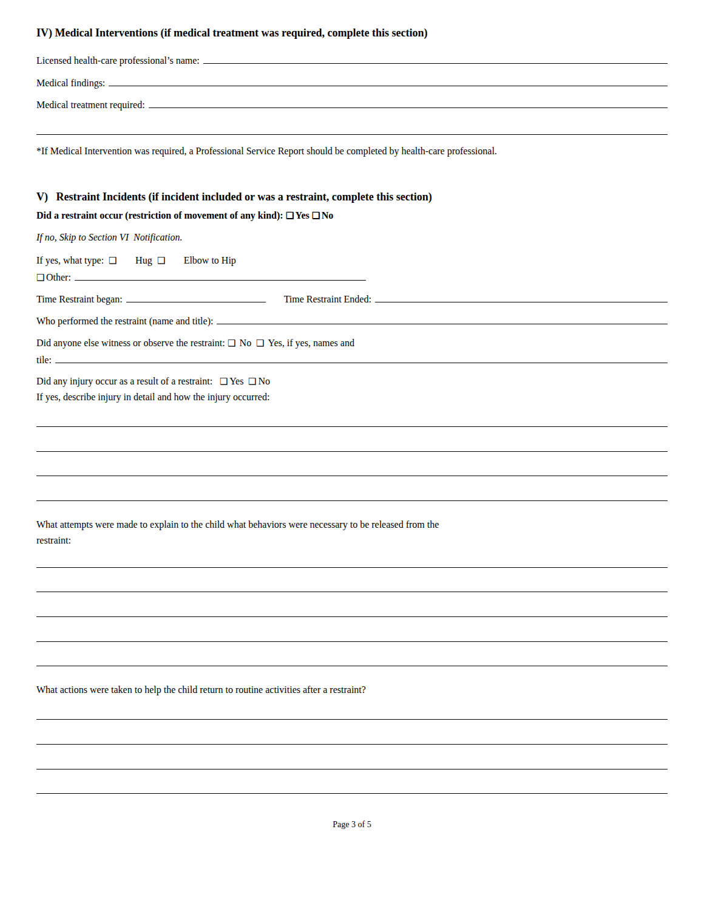IV) Medical Interventions (if medical treatment was required, complete this section)
Licensed health-care professional’s name:
Medical findings:
Medical treatment required:
*If Medical Intervention was required, a Professional Service Report should be completed by health-care professional.
V) Restraint Incidents (if incident included or was a restraint, complete this section)
Did a restraint occur (restriction of movement of any kind): ❑Yes ❑No
If no, Skip to Section VI Notification.
If yes, what type: ❑ Hug ❑ Elbow to Hip
❑Other:
Time Restraint began: Time Restraint Ended:
Who performed the restraint (name and title):
Did anyone else witness or observe the restraint: ❑ No ❑ Yes, if yes, names and
tile:
Did any injury occur as a result of a restraint: ❑Yes ❑No
If yes, describe injury in detail and how the injury occurred:
What attempts were made to explain to the child what behaviors were necessary to be released from the
restraint:
What actions were taken to help the child return to routine activities after a restraint?
Page 3 of 5